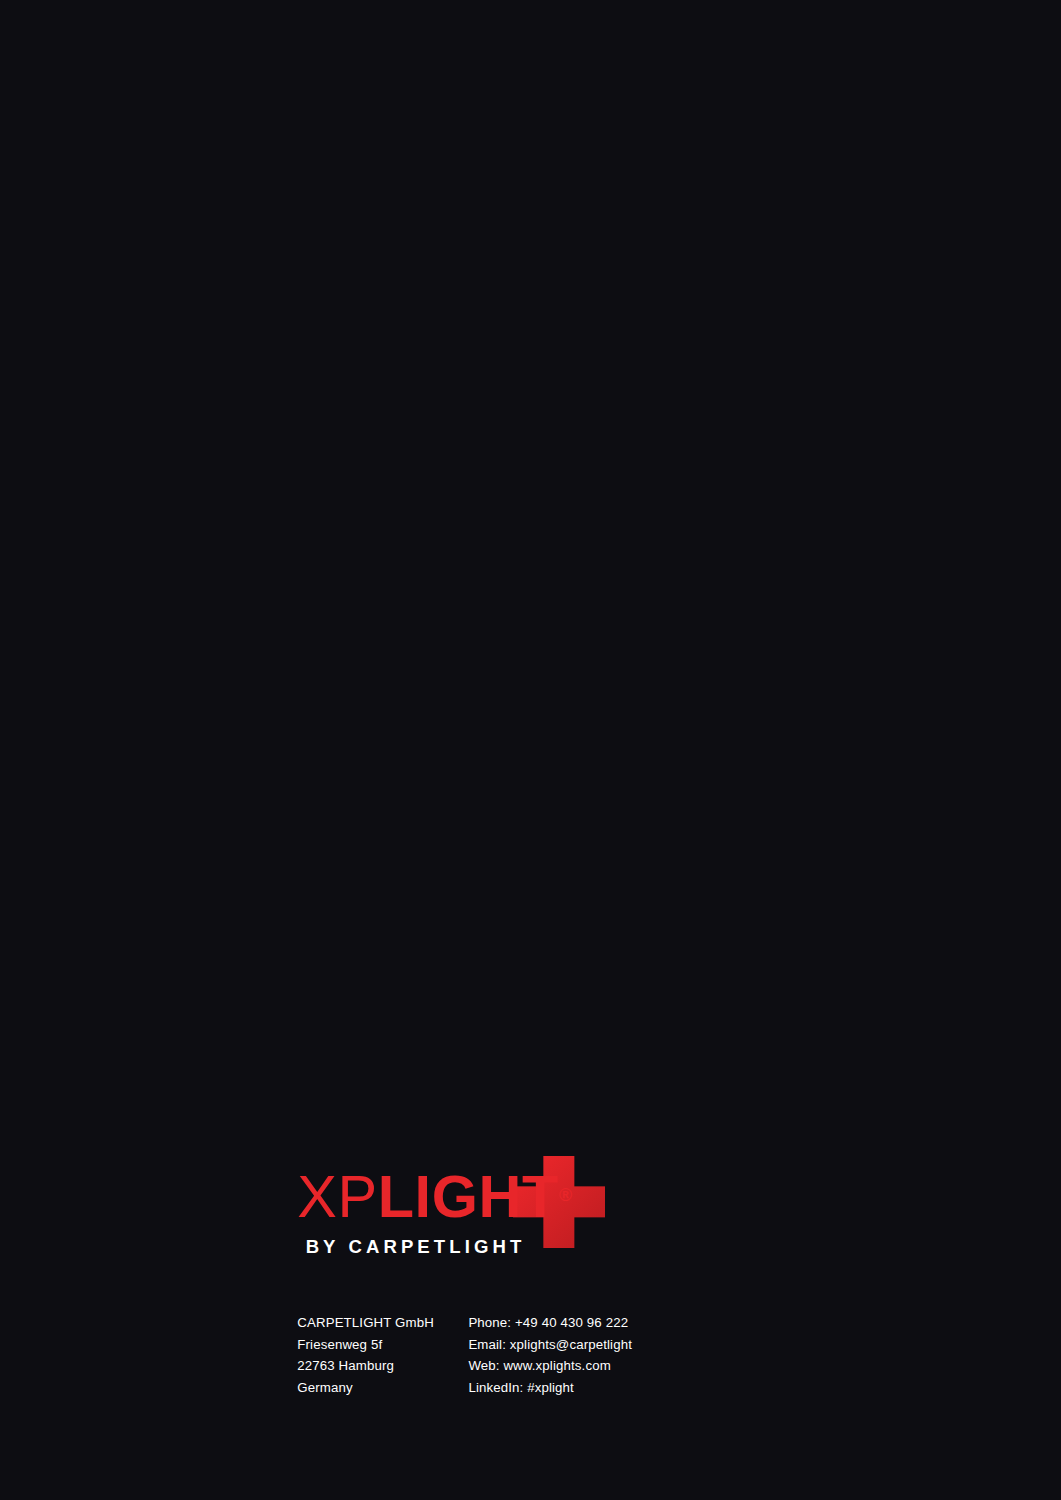XPLIGHT®
by Carpetlight
CARPETLIGHT GmbH
Friesenweg 5f
22763 Hamburg
Germany
Phone: +49 40 430 96 222
Email: xplights@carpetlight
Web: www.xplights.com
LinkedIn: #xplight